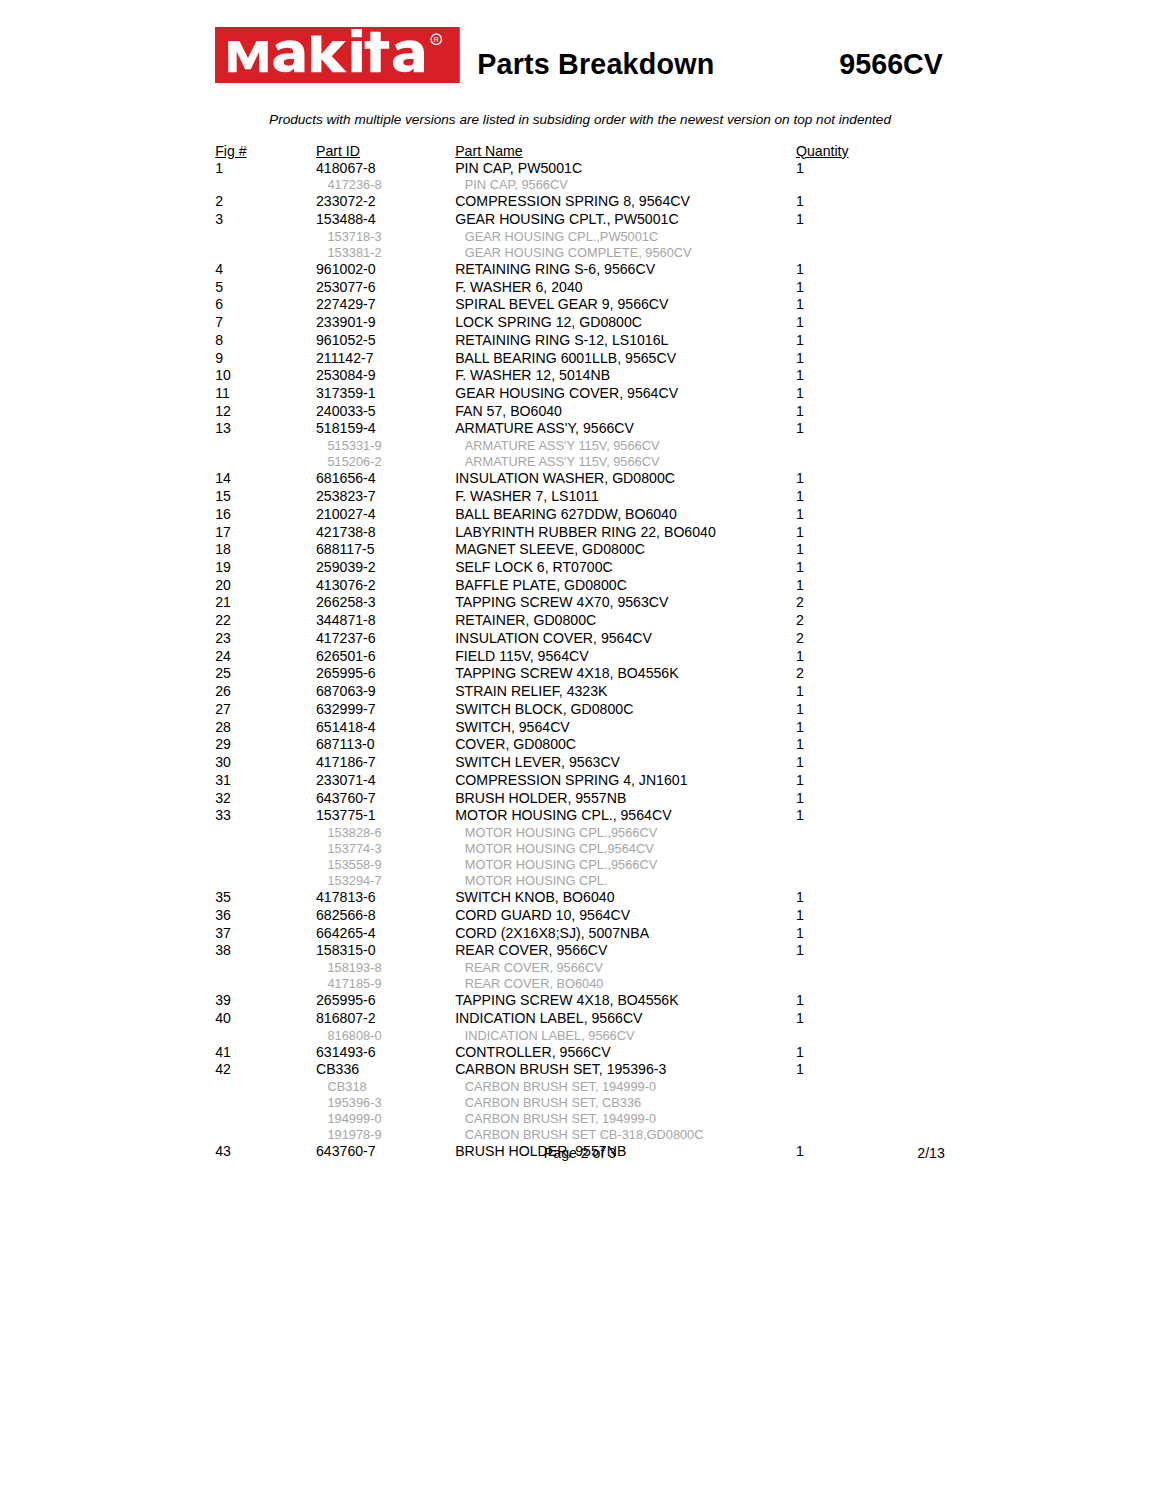R
Parts Breakdown
9566CV
Products with multiple versions are listed in subsiding order with the newest version on top not indented
| Fig # | Part ID | Part Name | Quantity |
| --- | --- | --- | --- |
| 1 | 418067-8 | PIN CAP, PW5001C | 1 |
| | 417236-8 | PIN CAP, 9566CV | |
| 2 | 233072-2 | COMPRESSION SPRING 8, 9564CV | 1 |
| 3 | 153488-4 | GEAR HOUSING CPLT., PW5001C | 1 |
| | 153718-3 | GEAR HOUSING CPL.,PW5001C | |
| | 153381-2 | GEAR HOUSING COMPLETE, 9560CV | |
| 4 | 961002-0 | RETAINING RING S-6, 9566CV | 1 |
| 5 | 253077-6 | F. WASHER 6, 2040 | 1 |
| 6 | 227429-7 | SPIRAL BEVEL GEAR 9, 9566CV | 1 |
| 7 | 233901-9 | LOCK SPRING 12, GD0800C | 1 |
| 8 | 961052-5 | RETAINING RING S-12, LS1016L | 1 |
| 9 | 211142-7 | BALL BEARING 6001LLB, 9565CV | 1 |
| 10 | 253084-9 | F. WASHER 12, 5014NB | 1 |
| 11 | 317359-1 | GEAR HOUSING COVER, 9564CV | 1 |
| 12 | 240033-5 | FAN 57, BO6040 | 1 |
| 13 | 518159-4 | ARMATURE ASS'Y, 9566CV | 1 |
| | 515331-9 | ARMATURE ASS'Y 115V, 9566CV | |
| | 515206-2 | ARMATURE ASS'Y 115V, 9566CV | |
| 14 | 681656-4 | INSULATION WASHER, GD0800C | 1 |
| 15 | 253823-7 | F. WASHER 7, LS1011 | 1 |
| 16 | 210027-4 | BALL BEARING 627DDW, BO6040 | 1 |
| 17 | 421738-8 | LABYRINTH RUBBER RING 22, BO6040 | 1 |
| 18 | 688117-5 | MAGNET SLEEVE, GD0800C | 1 |
| 19 | 259039-2 | SELF LOCK 6, RT0700C | 1 |
| 20 | 413076-2 | BAFFLE PLATE, GD0800C | 1 |
| 21 | 266258-3 | TAPPING SCREW 4X70, 9563CV | 2 |
| 22 | 344871-8 | RETAINER, GD0800C | 2 |
| 23 | 417237-6 | INSULATION COVER, 9564CV | 2 |
| 24 | 626501-6 | FIELD 115V, 9564CV | 1 |
| 25 | 265995-6 | TAPPING SCREW 4X18, BO4556K | 2 |
| 26 | 687063-9 | STRAIN RELIEF, 4323K | 1 |
| 27 | 632999-7 | SWITCH BLOCK, GD0800C | 1 |
| 28 | 651418-4 | SWITCH, 9564CV | 1 |
| 29 | 687113-0 | COVER, GD0800C | 1 |
| 30 | 417186-7 | SWITCH LEVER, 9563CV | 1 |
| 31 | 233071-4 | COMPRESSION SPRING 4, JN1601 | 1 |
| 32 | 643760-7 | BRUSH HOLDER, 9557NB | 1 |
| 33 | 153775-1 | MOTOR HOUSING CPL., 9564CV | 1 |
| | 153828-6 | MOTOR HOUSING CPL.,9566CV | |
| | 153774-3 | MOTOR HOUSING CPL,9564CV | |
| | 153558-9 | MOTOR HOUSING CPL.,9566CV | |
| | 153294-7 | MOTOR HOUSING CPL. | |
| 35 | 417813-6 | SWITCH KNOB, BO6040 | 1 |
| 36 | 682566-8 | CORD GUARD 10, 9564CV | 1 |
| 37 | 664265-4 | CORD (2X16X8;SJ), 5007NBA | 1 |
| 38 | 158315-0 | REAR COVER, 9566CV | 1 |
| | 158193-8 | REAR COVER, 9566CV | |
| | 417185-9 | REAR COVER, BO6040 | |
| 39 | 265995-6 | TAPPING SCREW 4X18, BO4556K | 1 |
| 40 | 816807-2 | INDICATION LABEL, 9566CV | 1 |
| | 816808-0 | INDICATION LABEL, 9566CV | |
| 41 | 631493-6 | CONTROLLER, 9566CV | 1 |
| 42 | CB336 | CARBON BRUSH SET, 195396-3 | 1 |
| | CB318 | CARBON BRUSH SET, 194999-0 | |
| | 195396-3 | CARBON BRUSH SET, CB336 | |
| | 194999-0 | CARBON BRUSH SET, 194999-0 | |
| | 191978-9 | CARBON BRUSH SET CB-318,GD0800C | |
| 43 | 643760-7 | BRUSH HOLDER, 9557NB | 1 |
Page 2 of 3
2/13